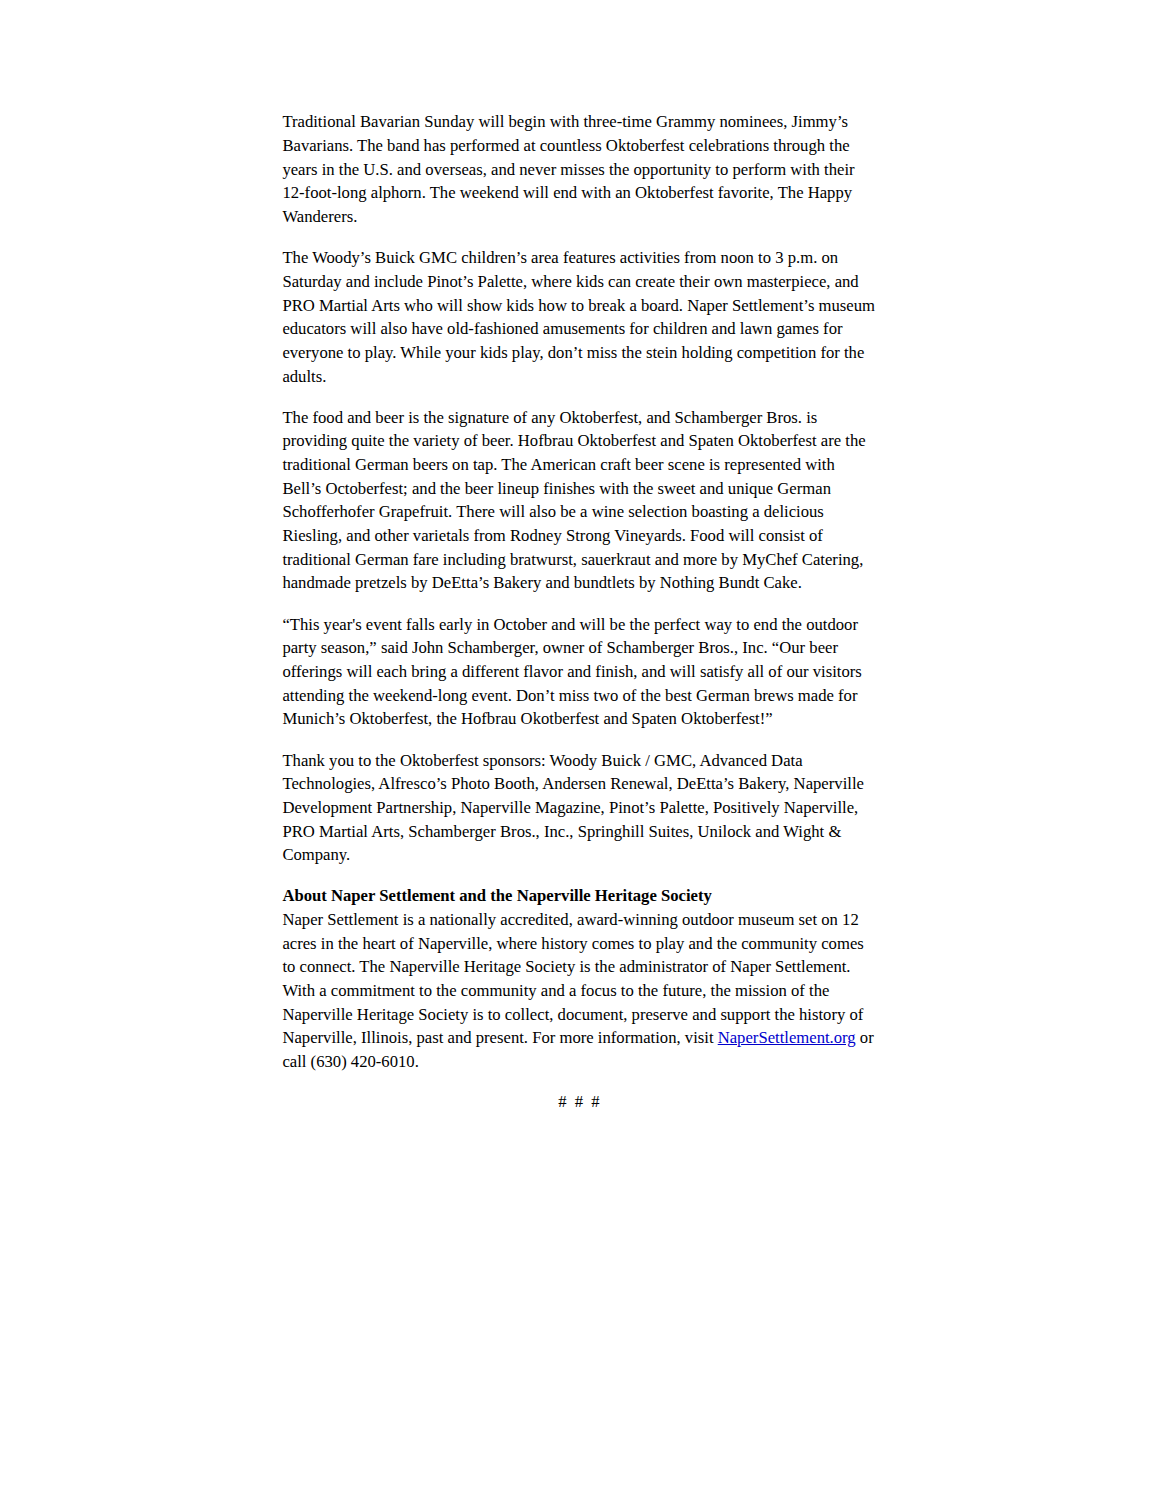Traditional Bavarian Sunday will begin with three-time Grammy nominees, Jimmy’s Bavarians. The band has performed at countless Oktoberfest celebrations through the years in the U.S. and overseas, and never misses the opportunity to perform with their 12-foot-long alphorn. The weekend will end with an Oktoberfest favorite, The Happy Wanderers.
The Woody’s Buick GMC children’s area features activities from noon to 3 p.m. on Saturday and include Pinot’s Palette, where kids can create their own masterpiece, and PRO Martial Arts who will show kids how to break a board. Naper Settlement’s museum educators will also have old-fashioned amusements for children and lawn games for everyone to play. While your kids play, don’t miss the stein holding competition for the adults.
The food and beer is the signature of any Oktoberfest, and Schamberger Bros. is providing quite the variety of beer. Hofbrau Oktoberfest and Spaten Oktoberfest are the traditional German beers on tap. The American craft beer scene is represented with Bell’s Octoberfest; and the beer lineup finishes with the sweet and unique German Schofferhofer Grapefruit. There will also be a wine selection boasting a delicious Riesling, and other varietals from Rodney Strong Vineyards. Food will consist of traditional German fare including bratwurst, sauerkraut and more by MyChef Catering, handmade pretzels by DeEtta’s Bakery and bundtlets by Nothing Bundt Cake.
“This year's event falls early in October and will be the perfect way to end the outdoor party season,” said John Schamberger, owner of Schamberger Bros., Inc. “Our beer offerings will each bring a different flavor and finish, and will satisfy all of our visitors attending the weekend-long event. Don’t miss two of the best German brews made for Munich’s Oktoberfest, the Hofbrau Okotberfest and Spaten Oktoberfest!”
Thank you to the Oktoberfest sponsors: Woody Buick / GMC, Advanced Data Technologies, Alfresco’s Photo Booth, Andersen Renewal, DeEtta’s Bakery, Naperville Development Partnership, Naperville Magazine, Pinot’s Palette, Positively Naperville, PRO Martial Arts, Schamberger Bros., Inc., Springhill Suites, Unilock and Wight & Company.
About Naper Settlement and the Naperville Heritage Society
Naper Settlement is a nationally accredited, award-winning outdoor museum set on 12 acres in the heart of Naperville, where history comes to play and the community comes to connect. The Naperville Heritage Society is the administrator of Naper Settlement. With a commitment to the community and a focus to the future, the mission of the Naperville Heritage Society is to collect, document, preserve and support the history of Naperville, Illinois, past and present. For more information, visit NaperSettlement.org or call (630) 420-6010.
# # #